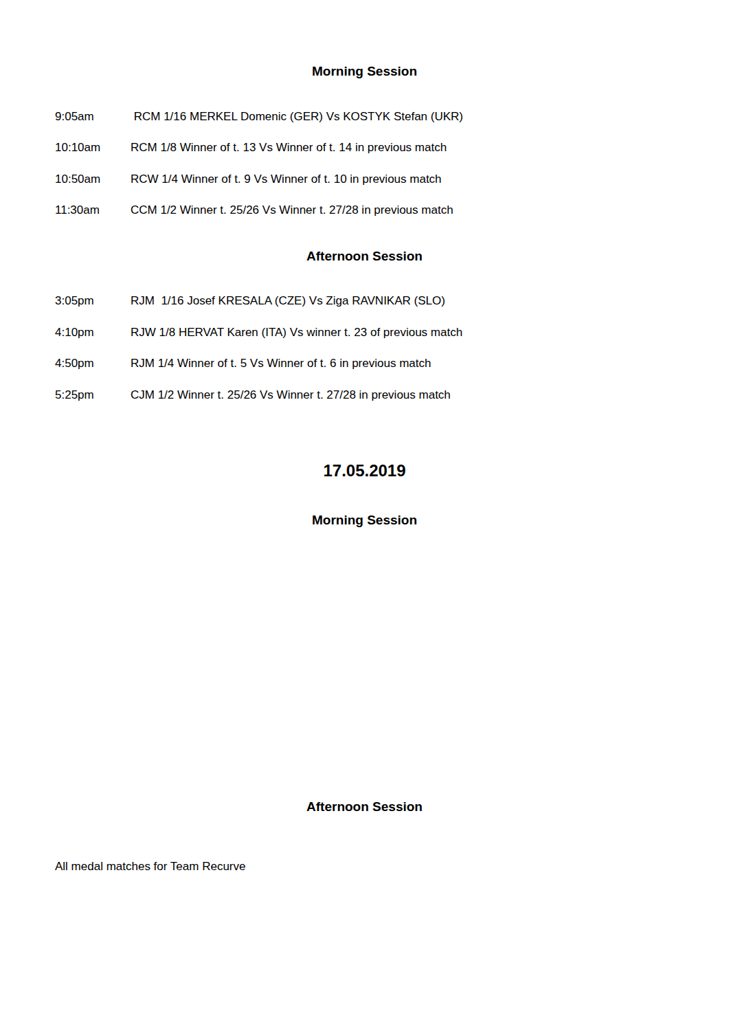Morning Session
| 9:05am | RCM 1/16 MERKEL Domenic (GER) Vs KOSTYK Stefan (UKR) |
| 10:10am | RCM 1/8 Winner of t. 13 Vs Winner of t. 14 in previous match |
| 10:50am | RCW 1/4 Winner of t. 9 Vs Winner of t. 10 in previous match |
| 11:30am | CCM 1/2 Winner t. 25/26 Vs Winner t. 27/28 in previous match |
Afternoon Session
| 3:05pm | RJM 1/16 Josef KRESALA (CZE) Vs Ziga RAVNIKAR (SLO) |
| 4:10pm | RJW 1/8 HERVAT Karen (ITA) Vs winner t. 23 of previous match |
| 4:50pm | RJM 1/4 Winner of t. 5 Vs Winner of t. 6 in previous match |
| 5:25pm | CJM 1/2 Winner t. 25/26 Vs Winner t. 27/28 in previous match |
17.05.2019
Morning Session
Afternoon Session
All medal matches for Team Recurve